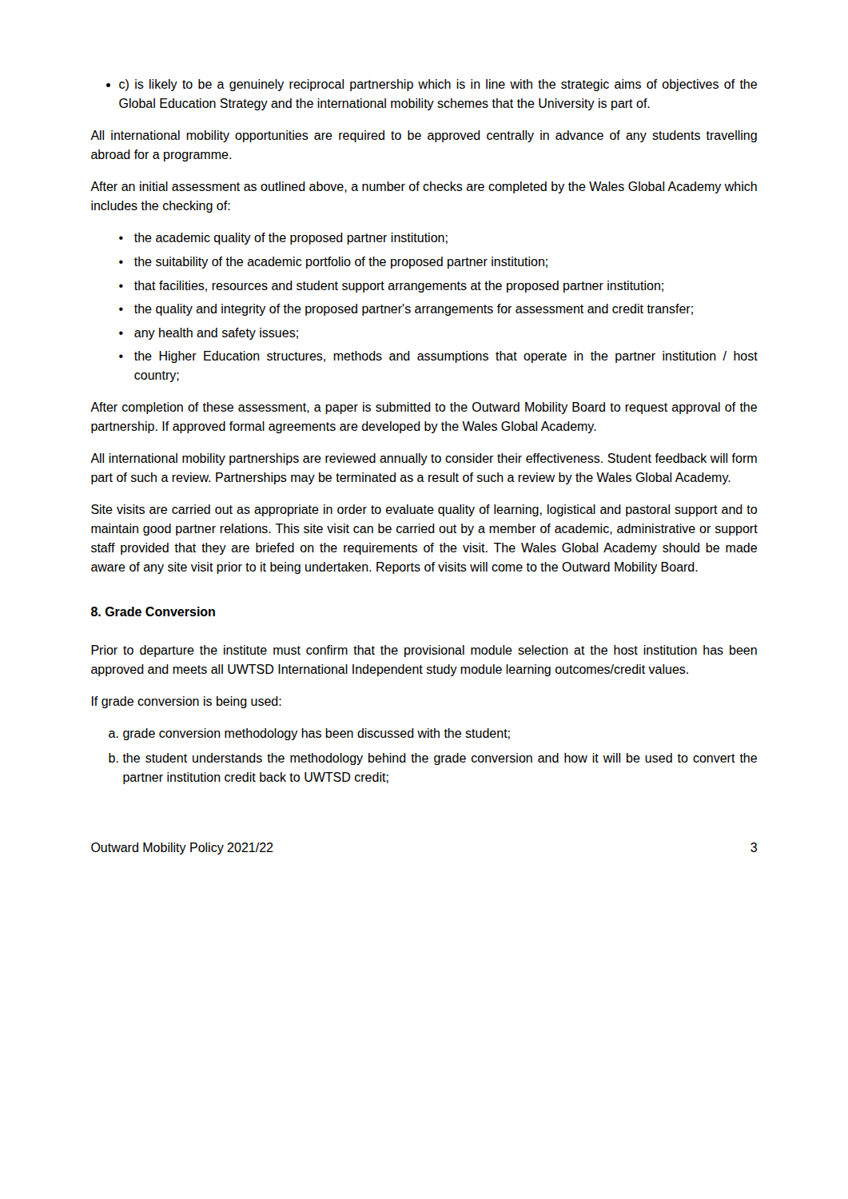c) is likely to be a genuinely reciprocal partnership which is in line with the strategic aims of objectives of the Global Education Strategy and the international mobility schemes that the University is part of.
All international mobility opportunities are required to be approved centrally in advance of any students travelling abroad for a programme.
After an initial assessment as outlined above, a number of checks are completed by the Wales Global Academy which includes the checking of:
the academic quality of the proposed partner institution;
the suitability of the academic portfolio of the proposed partner institution;
that facilities, resources and student support arrangements at the proposed partner institution;
the quality and integrity of the proposed partner's arrangements for assessment and credit transfer;
any health and safety issues;
the Higher Education structures, methods and assumptions that operate in the partner institution / host country;
After completion of these assessment, a paper is submitted to the Outward Mobility Board to request approval of the partnership. If approved formal agreements are developed by the Wales Global Academy.
All international mobility partnerships are reviewed annually to consider their effectiveness. Student feedback will form part of such a review. Partnerships may be terminated as a result of such a review by the Wales Global Academy.
Site visits are carried out as appropriate in order to evaluate quality of learning, logistical and pastoral support and to maintain good partner relations. This site visit can be carried out by a member of academic, administrative or support staff provided that they are briefed on the requirements of the visit. The Wales Global Academy should be made aware of any site visit prior to it being undertaken. Reports of visits will come to the Outward Mobility Board.
8. Grade Conversion
Prior to departure the institute must confirm that the provisional module selection at the host institution has been approved and meets all UWTSD International Independent study module learning outcomes/credit values.
If grade conversion is being used:
grade conversion methodology has been discussed with the student;
the student understands the methodology behind the grade conversion and how it will be used to convert the partner institution credit back to UWTSD credit;
Outward Mobility Policy 2021/22 3